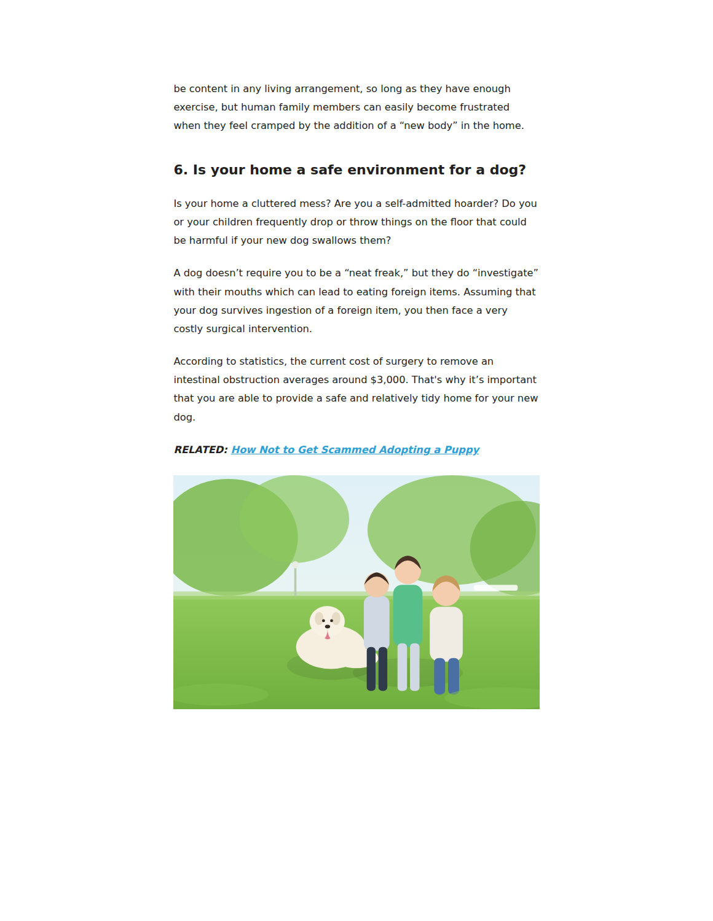be content in any living arrangement, so long as they have enough exercise, but human family members can easily become frustrated when they feel cramped by the addition of a “new body” in the home.
6. Is your home a safe environment for a dog?
Is your home a cluttered mess? Are you a self-admitted hoarder? Do you or your children frequently drop or throw things on the floor that could be harmful if your new dog swallows them?
A dog doesn’t require you to be a “neat freak,” but they do “investigate” with their mouths which can lead to eating foreign items. Assuming that your dog survives ingestion of a foreign item, you then face a very costly surgical intervention.
According to statistics, the current cost of surgery to remove an intestinal obstruction averages around $3,000. That's why it’s important that you are able to provide a safe and relatively tidy home for your new dog.
RELATED: How Not to Get Scammed Adopting a Puppy